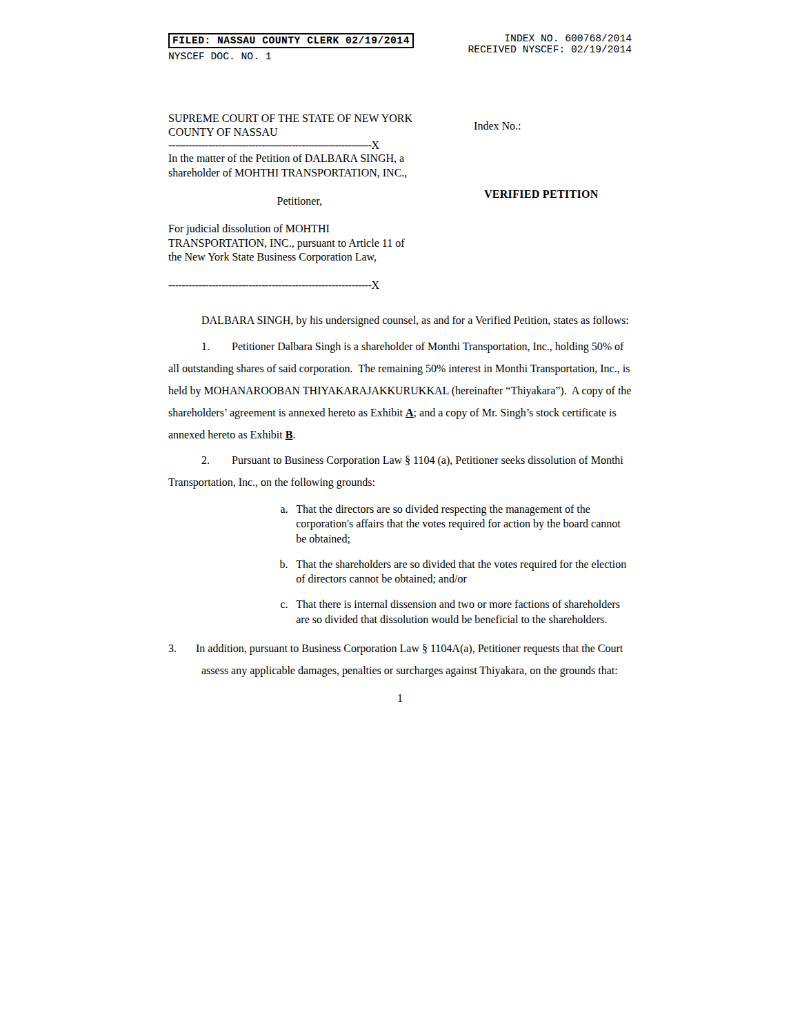FILED: NASSAU COUNTY CLERK 02/19/2014
NYSCEF DOC. NO. 1
INDEX NO. 600768/2014 RECEIVED NYSCEF: 02/19/2014
SUPREME COURT OF THE STATE OF NEW YORK
COUNTY OF NASSAU
-------------------------------------------------------------X
In the matter of the Petition of DALBARA SINGH, a
shareholder of MOHTHI TRANSPORTATION, INC.,
Petitioner,
For judicial dissolution of MOHTHI
TRANSPORTATION, INC., pursuant to Article 11 of
the New York State Business Corporation Law,
-------------------------------------------------------------X
Index No.:
VERIFIED PETITION
DALBARA SINGH, by his undersigned counsel, as and for a Verified Petition, states as follows:
1. Petitioner Dalbara Singh is a shareholder of Monthi Transportation, Inc., holding 50% of all outstanding shares of said corporation. The remaining 50% interest in Monthi Transportation, Inc., is held by MOHANAROOBAN THIYAKARAJAKKURUKKAL (hereinafter “Thiyakara”). A copy of the shareholders’ agreement is annexed hereto as Exhibit A; and a copy of Mr. Singh’s stock certificate is annexed hereto as Exhibit B.
2. Pursuant to Business Corporation Law § 1104 (a), Petitioner seeks dissolution of Monthi Transportation, Inc., on the following grounds:
That the directors are so divided respecting the management of the corporation's affairs that the votes required for action by the board cannot be obtained;
That the shareholders are so divided that the votes required for the election of directors cannot be obtained; and/or
That there is internal dissension and two or more factions of shareholders are so divided that dissolution would be beneficial to the shareholders.
3. In addition, pursuant to Business Corporation Law § 1104A(a), Petitioner requests that the Court assess any applicable damages, penalties or surcharges against Thiyakara, on the grounds that:
1